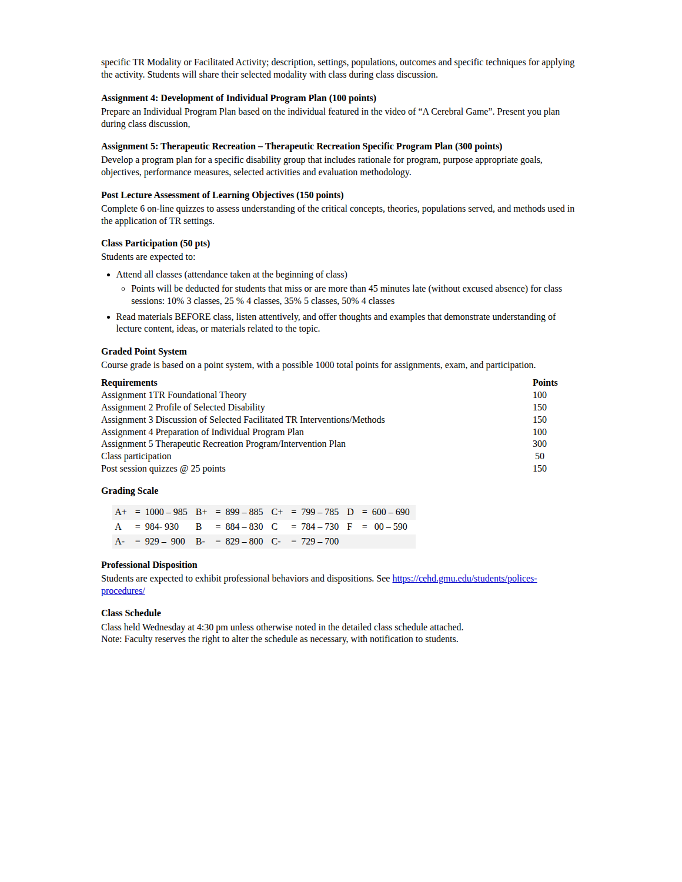specific TR Modality or Facilitated Activity; description, settings, populations, outcomes and specific techniques for applying the activity. Students will share their selected modality with class during class discussion.
Assignment 4: Development of Individual Program Plan (100 points)
Prepare an Individual Program Plan based on the individual featured in the video of “A Cerebral Game”. Present you plan during class discussion,
Assignment 5: Therapeutic Recreation – Therapeutic Recreation Specific Program Plan (300 points)
Develop a program plan for a specific disability group that includes rationale for program, purpose appropriate goals, objectives, performance measures, selected activities and evaluation methodology.
Post Lecture Assessment of Learning Objectives (150 points)
Complete 6 on-line quizzes to assess understanding of the critical concepts, theories, populations served, and methods used in the application of TR settings.
Class Participation (50 pts)
Students are expected to:
Attend all classes (attendance taken at the beginning of class)
Points will be deducted for students that miss or are more than 45 minutes late (without excused absence) for class sessions: 10% 3 classes, 25 % 4 classes, 35% 5 classes, 50% 4 classes
Read materials BEFORE class, listen attentively, and offer thoughts and examples that demonstrate understanding of lecture content, ideas, or materials related to the topic.
Graded Point System
Course grade is based on a point system, with a possible 1000 total points for assignments, exam, and participation.
| Requirements | Points |
| --- | --- |
| Assignment 1TR Foundational Theory | 100 |
| Assignment 2 Profile of Selected Disability | 150 |
| Assignment 3 Discussion of Selected Facilitated TR Interventions/Methods | 150 |
| Assignment 4 Preparation of Individual Program Plan | 100 |
| Assignment 5 Therapeutic Recreation Program/Intervention Plan | 300 |
| Class participation | 50 |
| Post session quizzes @ 25 points | 150 |
Grading Scale
| A+ | = 1000 – 985 | B+ | = 899 – 885 | C+ | = 799 – 785 | D | = 600 – 690 |
| A | = 984- 930 | B | = 884 – 830 | C | = 784 – 730 | F | = 00 – 590 |
| A- | = 929 – 900 | B- | = 829 – 800 | C- | = 729 – 700 | | |
Professional Disposition
Students are expected to exhibit professional behaviors and dispositions. See https://cehd.gmu.edu/students/polices-procedures/
Class Schedule
Class held Wednesday at 4:30 pm unless otherwise noted in the detailed class schedule attached.
Note: Faculty reserves the right to alter the schedule as necessary, with notification to students.